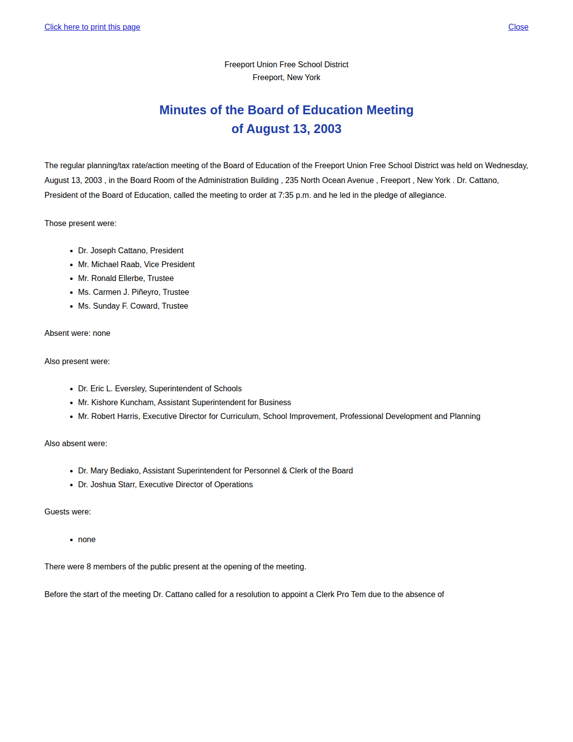Click here to print this page Close
Freeport Union Free School District
Freeport, New York
Minutes of the Board of Education Meeting
of August 13, 2003
The regular planning/tax rate/action meeting of the Board of Education of the Freeport Union Free School District was held on Wednesday, August 13, 2003 , in the Board Room of the Administration Building , 235 North Ocean Avenue , Freeport , New York . Dr. Cattano, President of the Board of Education, called the meeting to order at 7:35 p.m. and he led in the pledge of allegiance.
Those present were:
Dr. Joseph Cattano, President
Mr. Michael Raab, Vice President
Mr. Ronald Ellerbe, Trustee
Ms. Carmen J. Piñeyro, Trustee
Ms. Sunday F. Coward, Trustee
Absent were: none
Also present were:
Dr. Eric L. Eversley, Superintendent of Schools
Mr. Kishore Kuncham, Assistant Superintendent for Business
Mr. Robert Harris, Executive Director for Curriculum, School Improvement, Professional Development and Planning
Also absent were:
Dr. Mary Bediako, Assistant Superintendent for Personnel & Clerk of the Board
Dr. Joshua Starr, Executive Director of Operations
Guests were:
none
There were 8 members of the public present at the opening of the meeting.
Before the start of the meeting Dr. Cattano called for a resolution to appoint a Clerk Pro Tem due to the absence of